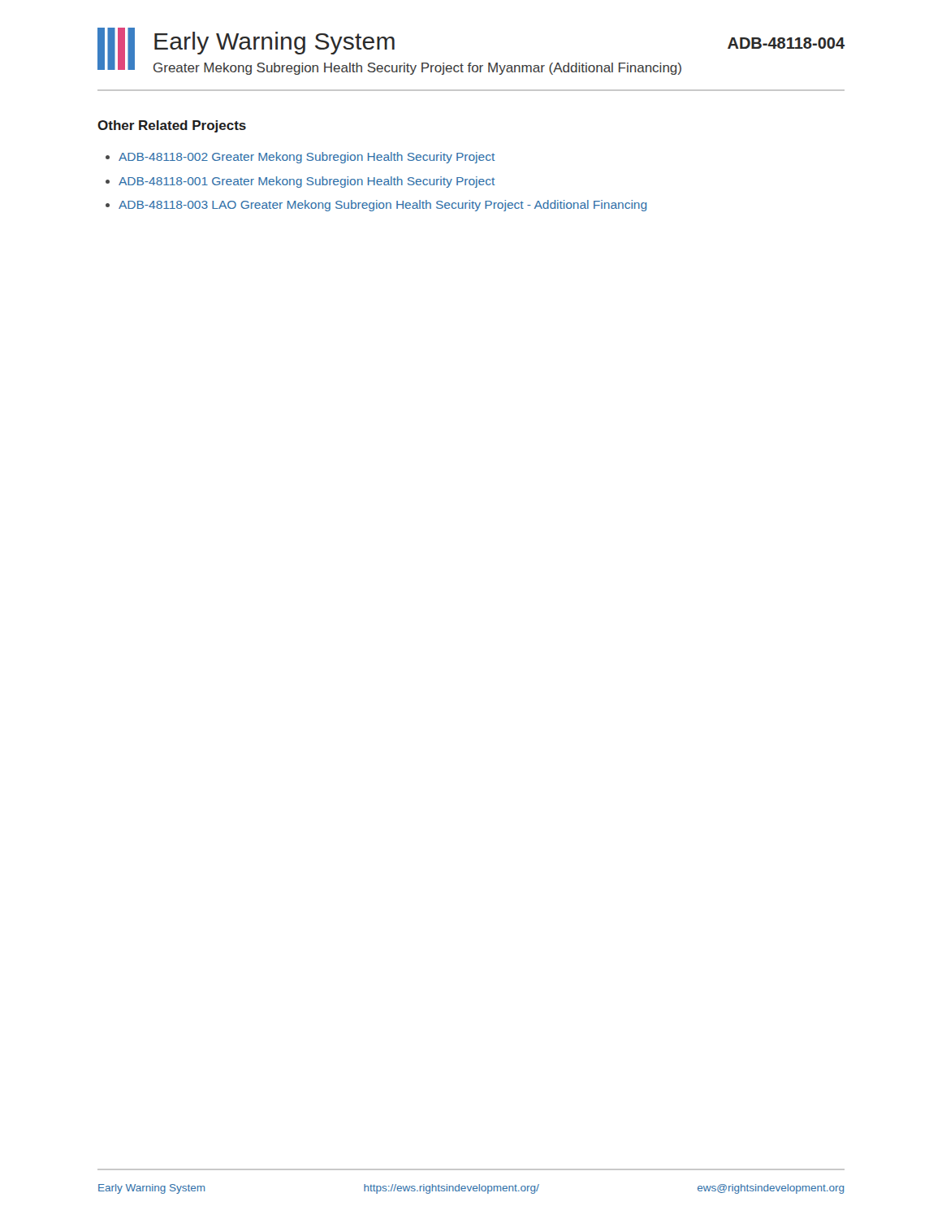Early Warning System
Greater Mekong Subregion Health Security Project for Myanmar (Additional Financing)
ADB-48118-004
Other Related Projects
ADB-48118-002 Greater Mekong Subregion Health Security Project
ADB-48118-001 Greater Mekong Subregion Health Security Project
ADB-48118-003 LAO Greater Mekong Subregion Health Security Project - Additional Financing
Early Warning System
https://ews.rightsindevelopment.org/
ews@rightsindevelopment.org